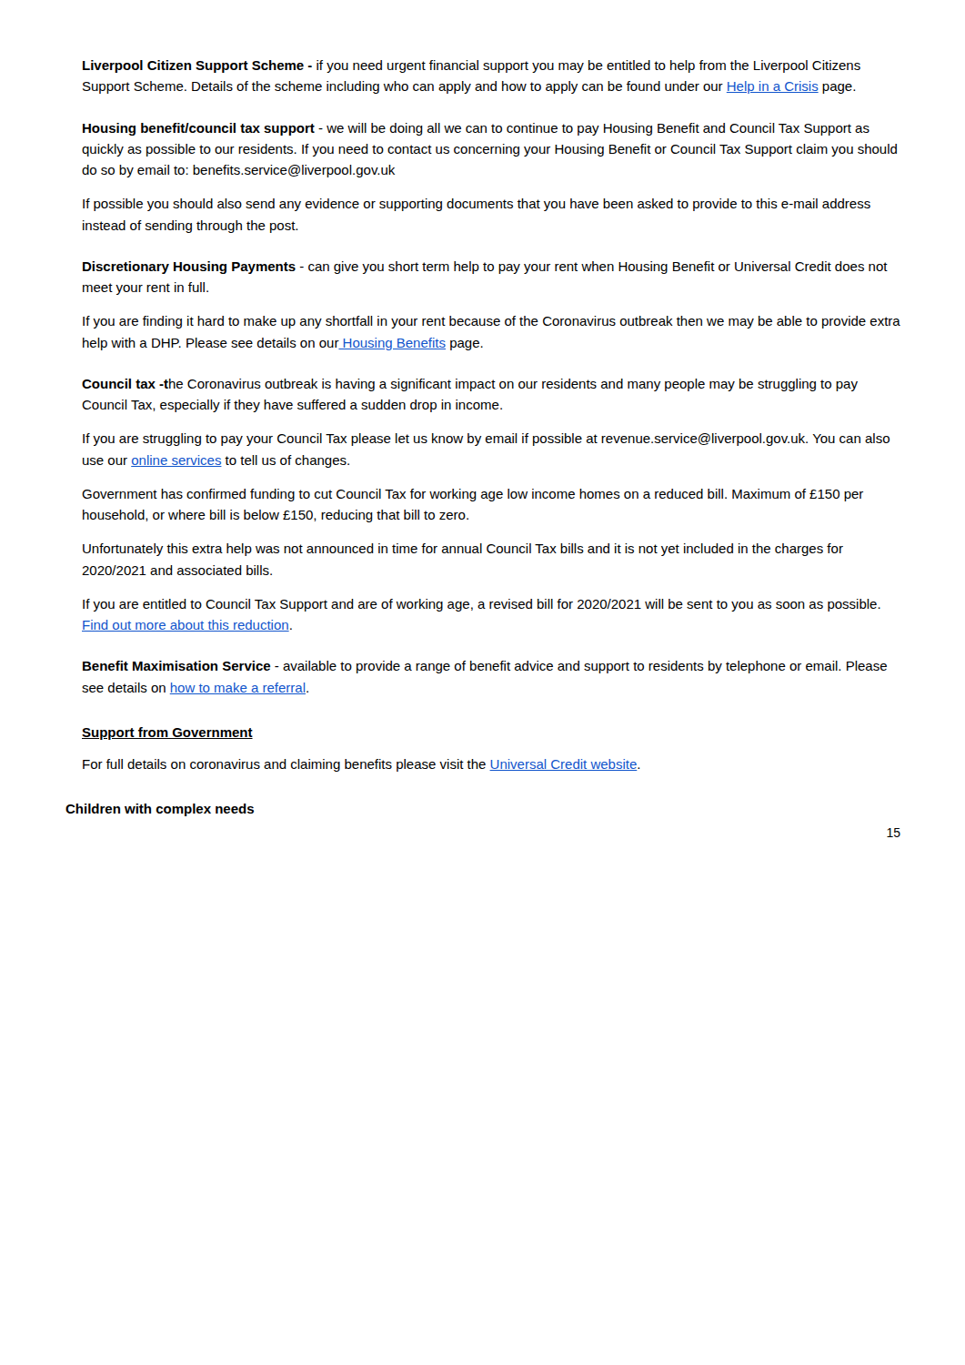Liverpool Citizen Support Scheme - if you need urgent financial support you may be entitled to help from the Liverpool Citizens Support Scheme. Details of the scheme including who can apply and how to apply can be found under our Help in a Crisis page.
Housing benefit/council tax support - we will be doing all we can to continue to pay Housing Benefit and Council Tax Support as quickly as possible to our residents. If you need to contact us concerning your Housing Benefit or Council Tax Support claim you should do so by email to: benefits.service@liverpool.gov.uk
If possible you should also send any evidence or supporting documents that you have been asked to provide to this e-mail address instead of sending through the post.
Discretionary Housing Payments - can give you short term help to pay your rent when Housing Benefit or Universal Credit does not meet your rent in full.
If you are finding it hard to make up any shortfall in your rent because of the Coronavirus outbreak then we may be able to provide extra help with a DHP. Please see details on our Housing Benefits page.
Council tax -the Coronavirus outbreak is having a significant impact on our residents and many people may be struggling to pay Council Tax, especially if they have suffered a sudden drop in income.
If you are struggling to pay your Council Tax please let us know by email if possible at revenue.service@liverpool.gov.uk. You can also use our online services to tell us of changes.
Government has confirmed funding to cut Council Tax for working age low income homes on a reduced bill. Maximum of £150 per household, or where bill is below £150, reducing that bill to zero.
Unfortunately this extra help was not announced in time for annual Council Tax bills and it is not yet included in the charges for 2020/2021 and associated bills.
If you are entitled to Council Tax Support and are of working age, a revised bill for 2020/2021 will be sent to you as soon as possible. Find out more about this reduction.
Benefit Maximisation Service - available to provide a range of benefit advice and support to residents by telephone or email. Please see details on how to make a referral.
Support from Government
For full details on coronavirus and claiming benefits please visit the Universal Credit website.
Children with complex needs
15